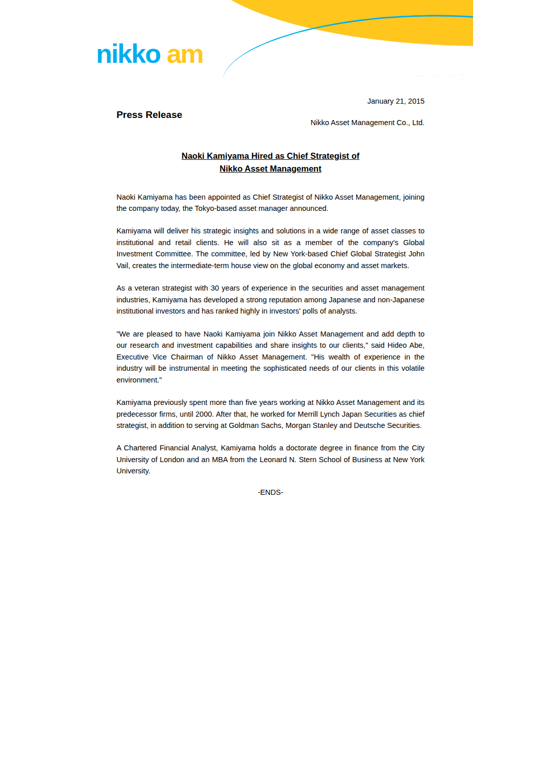nikko am
January 21, 2015
Press Release
Nikko Asset Management Co., Ltd.
Naoki Kamiyama Hired as Chief Strategist of
Nikko Asset Management
Naoki Kamiyama has been appointed as Chief Strategist of Nikko Asset Management, joining the company today, the Tokyo-based asset manager announced.
Kamiyama will deliver his strategic insights and solutions in a wide range of asset classes to institutional and retail clients. He will also sit as a member of the company's Global Investment Committee. The committee, led by New York-based Chief Global Strategist John Vail, creates the intermediate-term house view on the global economy and asset markets.
As a veteran strategist with 30 years of experience in the securities and asset management industries, Kamiyama has developed a strong reputation among Japanese and non-Japanese institutional investors and has ranked highly in investors' polls of analysts.
"We are pleased to have Naoki Kamiyama join Nikko Asset Management and add depth to our research and investment capabilities and share insights to our clients," said Hideo Abe, Executive Vice Chairman of Nikko Asset Management. "His wealth of experience in the industry will be instrumental in meeting the sophisticated needs of our clients in this volatile environment."
Kamiyama previously spent more than five years working at Nikko Asset Management and its predecessor firms, until 2000. After that, he worked for Merrill Lynch Japan Securities as chief strategist, in addition to serving at Goldman Sachs, Morgan Stanley and Deutsche Securities.
A Chartered Financial Analyst, Kamiyama holds a doctorate degree in finance from the City University of London and an MBA from the Leonard N. Stern School of Business at New York University.
-ENDS-